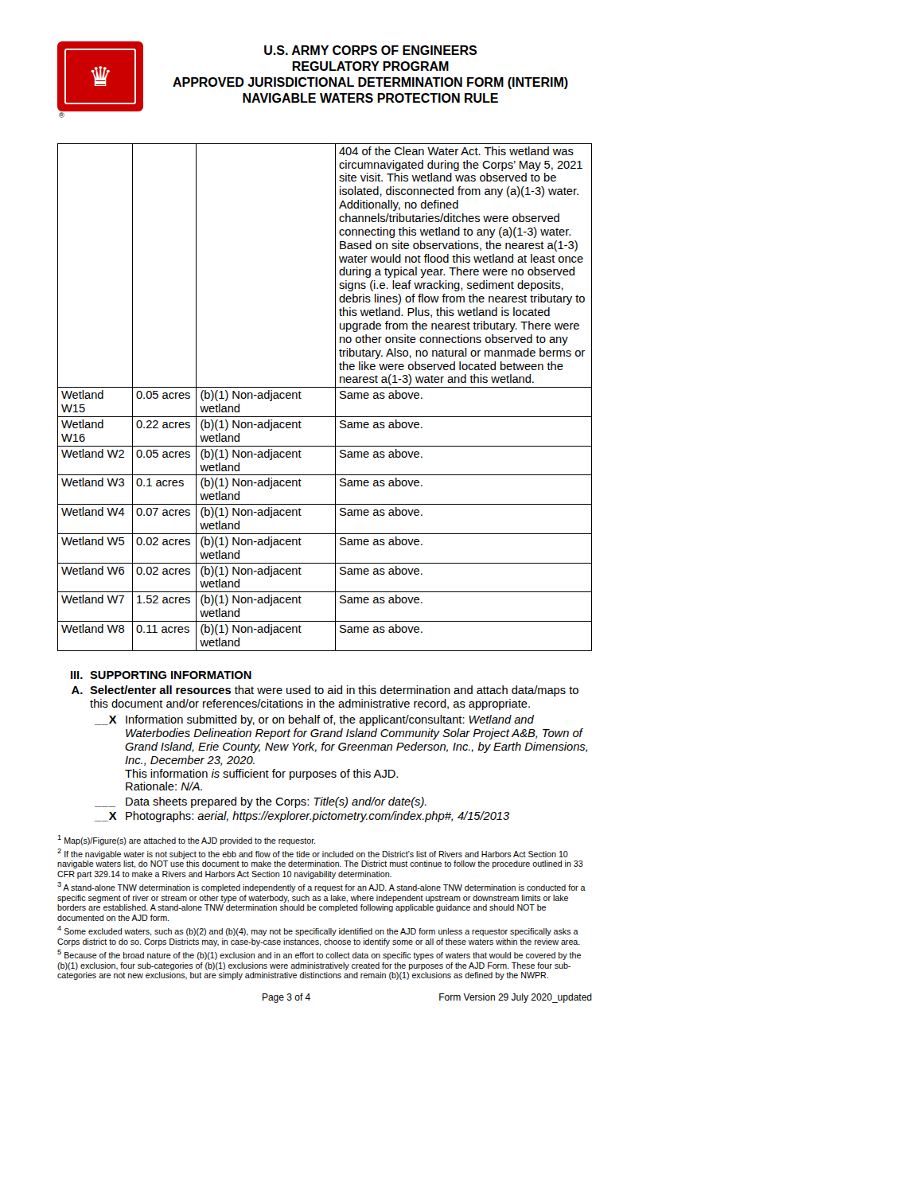♛
®
U.S. ARMY CORPS OF ENGINEERS
REGULATORY PROGRAM
APPROVED JURISDICTIONAL DETERMINATION FORM (INTERIM)
NAVIGABLE WATERS PROTECTION RULE
| | | | 404 of the Clean Water Act. This wetland was circumnavigated during the Corps’ May 5, 2021 site visit. This wetland was observed to be isolated, disconnected from any (a)(1-3) water. Additionally, no defined channels/tributaries/ditches were observed connecting this wetland to any (a)(1-3) water. Based on site observations, the nearest a(1-3) water would not flood this wetland at least once during a typical year. There were no observed signs (i.e. leaf wracking, sediment deposits, debris lines) of flow from the nearest tributary to this wetland. Plus, this wetland is located upgrade from the nearest tributary. There were no other onsite connections observed to any tributary. Also, no natural or manmade berms or the like were observed located between the nearest a(1-3) water and this wetland. |
| Wetland W15 | 0.05 acres | (b)(1) Non-adjacent wetland | Same as above. |
| Wetland W16 | 0.22 acres | (b)(1) Non-adjacent wetland | Same as above. |
| Wetland W2 | 0.05 acres | (b)(1) Non-adjacent wetland | Same as above. |
| Wetland W3 | 0.1 acres | (b)(1) Non-adjacent wetland | Same as above. |
| Wetland W4 | 0.07 acres | (b)(1) Non-adjacent wetland | Same as above. |
| Wetland W5 | 0.02 acres | (b)(1) Non-adjacent wetland | Same as above. |
| Wetland W6 | 0.02 acres | (b)(1) Non-adjacent wetland | Same as above. |
| Wetland W7 | 1.52 acres | (b)(1) Non-adjacent wetland | Same as above. |
| Wetland W8 | 0.11 acres | (b)(1) Non-adjacent wetland | Same as above. |
III.
SUPPORTING INFORMATION
A.
Select/enter all resources that were used to aid in this determination and attach data/maps to this document and/or references/citations in the administrative record, as appropriate.
__X
Information submitted by, or on behalf of, the applicant/consultant: Wetland and Waterbodies Delineation Report for Grand Island Community Solar Project A&B, Town of Grand Island, Erie County, New York, for Greenman Pederson, Inc., by Earth Dimensions, Inc., December 23, 2020.
This information is sufficient for purposes of this AJD.
Rationale: N/A.
___
Data sheets prepared by the Corps: Title(s) and/or date(s).
__X
Photographs: aerial, https://explorer.pictometry.com/index.php#, 4/15/2013
1 Map(s)/Figure(s) are attached to the AJD provided to the requestor.
2 If the navigable water is not subject to the ebb and flow of the tide or included on the District’s list of Rivers and Harbors Act Section 10 navigable waters list, do NOT use this document to make the determination. The District must continue to follow the procedure outlined in 33 CFR part 329.14 to make a Rivers and Harbors Act Section 10 navigability determination.
3 A stand-alone TNW determination is completed independently of a request for an AJD. A stand-alone TNW determination is conducted for a specific segment of river or stream or other type of waterbody, such as a lake, where independent upstream or downstream limits or lake borders are established. A stand-alone TNW determination should be completed following applicable guidance and should NOT be documented on the AJD form.
4 Some excluded waters, such as (b)(2) and (b)(4), may not be specifically identified on the AJD form unless a requestor specifically asks a Corps district to do so. Corps Districts may, in case-by-case instances, choose to identify some or all of these waters within the review area.
5 Because of the broad nature of the (b)(1) exclusion and in an effort to collect data on specific types of waters that would be covered by the (b)(1) exclusion, four sub-categories of (b)(1) exclusions were administratively created for the purposes of the AJD Form. These four sub-categories are not new exclusions, but are simply administrative distinctions and remain (b)(1) exclusions as defined by the NWPR.
Page 3 of 4
Form Version 29 July 2020_updated